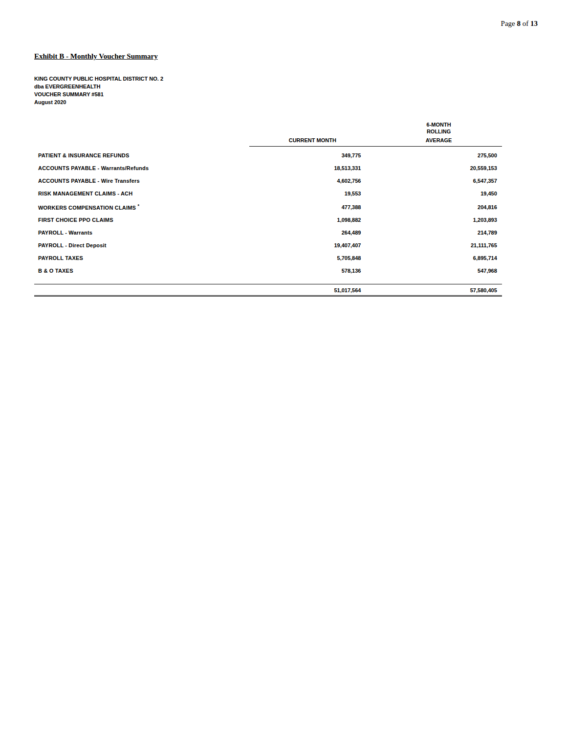Page 8 of 13
Exhibit B - Monthly Voucher Summary
KING COUNTY PUBLIC HOSPITAL DISTRICT NO. 2
dba EVERGREENHEALTH
VOUCHER SUMMARY #581
August 2020
| | | 6-MONTH ROLLING |
| --- | --- | --- |
| | CURRENT MONTH | AVERAGE |
| PATIENT & INSURANCE REFUNDS | 349,775 | 275,500 |
| ACCOUNTS PAYABLE - Warrants/Refunds | 18,513,331 | 20,559,153 |
| ACCOUNTS PAYABLE - Wire Transfers | 4,602,756 | 6,547,357 |
| RISK MANAGEMENT CLAIMS - ACH | 19,553 | 19,450 |
| WORKERS COMPENSATION CLAIMS * | 477,388 | 204,816 |
| FIRST CHOICE PPO CLAIMS | 1,098,882 | 1,203,893 |
| PAYROLL - Warrants | 264,489 | 214,789 |
| PAYROLL - Direct Deposit | 19,407,407 | 21,111,765 |
| PAYROLL TAXES | 5,705,848 | 6,895,714 |
| B & O TAXES | 578,136 | 547,968 |
| | 51,017,564 | 57,580,405 |